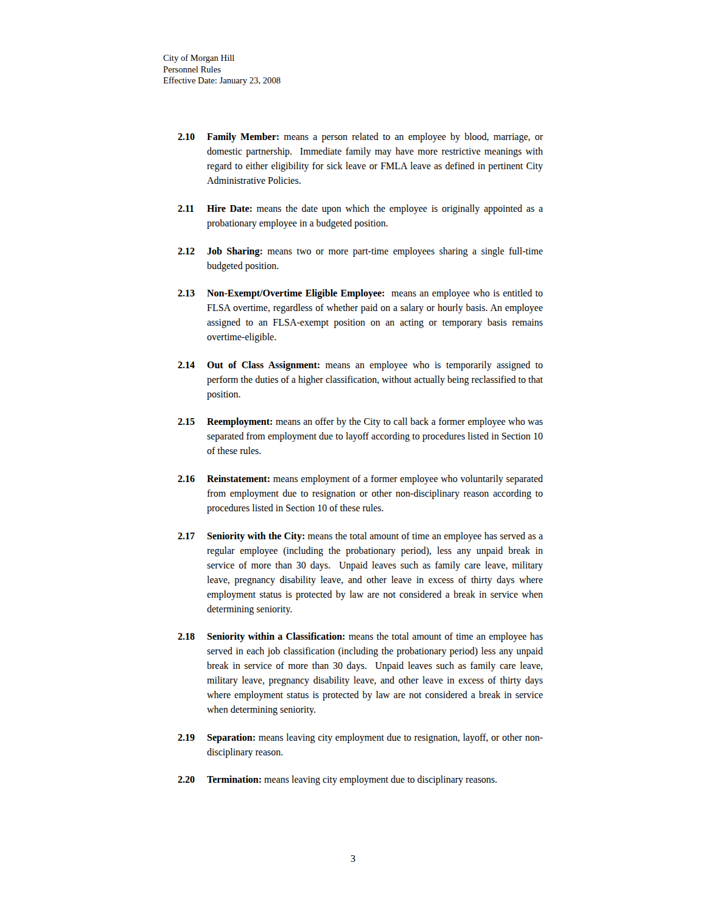City of Morgan Hill
Personnel Rules
Effective Date: January 23, 2008
2.10
Family Member: means a person related to an employee by blood, marriage, or domestic partnership. Immediate family may have more restrictive meanings with regard to either eligibility for sick leave or FMLA leave as defined in pertinent City Administrative Policies.
2.11
Hire Date: means the date upon which the employee is originally appointed as a probationary employee in a budgeted position.
2.12
Job Sharing: means two or more part-time employees sharing a single full-time budgeted position.
2.13
Non-Exempt/Overtime Eligible Employee: means an employee who is entitled to FLSA overtime, regardless of whether paid on a salary or hourly basis. An employee assigned to an FLSA-exempt position on an acting or temporary basis remains overtime-eligible.
2.14
Out of Class Assignment: means an employee who is temporarily assigned to perform the duties of a higher classification, without actually being reclassified to that position.
2.15
Reemployment: means an offer by the City to call back a former employee who was separated from employment due to layoff according to procedures listed in Section 10 of these rules.
2.16
Reinstatement: means employment of a former employee who voluntarily separated from employment due to resignation or other non-disciplinary reason according to procedures listed in Section 10 of these rules.
2.17
Seniority with the City: means the total amount of time an employee has served as a regular employee (including the probationary period), less any unpaid break in service of more than 30 days. Unpaid leaves such as family care leave, military leave, pregnancy disability leave, and other leave in excess of thirty days where employment status is protected by law are not considered a break in service when determining seniority.
2.18
Seniority within a Classification: means the total amount of time an employee has served in each job classification (including the probationary period) less any unpaid break in service of more than 30 days. Unpaid leaves such as family care leave, military leave, pregnancy disability leave, and other leave in excess of thirty days where employment status is protected by law are not considered a break in service when determining seniority.
2.19
Separation: means leaving city employment due to resignation, layoff, or other non-disciplinary reason.
2.20
Termination: means leaving city employment due to disciplinary reasons.
3